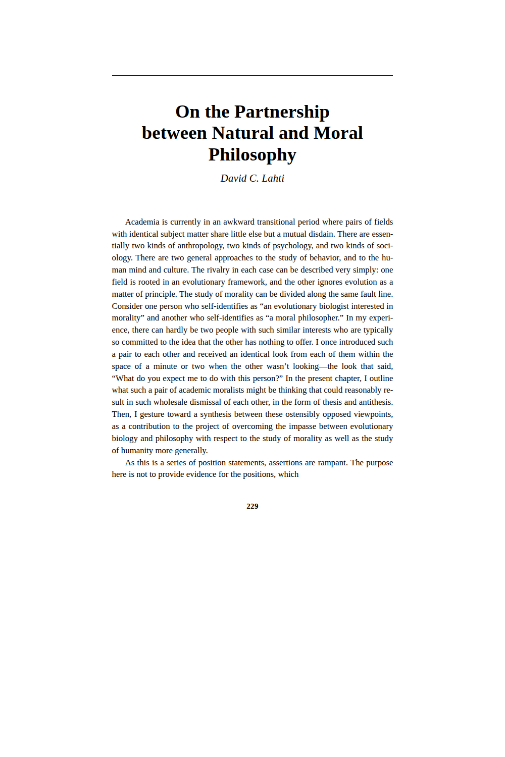On the Partnership
between Natural and Moral
Philosophy
David C. Lahti
Academia is currently in an awkward transitional period where pairs of fields with identical subject matter share little else but a mutual disdain. There are essentially two kinds of anthropology, two kinds of psychology, and two kinds of sociology. There are two general approaches to the study of behavior, and to the human mind and culture. The rivalry in each case can be described very simply: one field is rooted in an evolutionary framework, and the other ignores evolution as a matter of principle. The study of morality can be divided along the same fault line. Consider one person who self-identifies as “an evolutionary biologist interested in morality” and another who self-identifies as “a moral philosopher.” In my experience, there can hardly be two people with such similar interests who are typically so committed to the idea that the other has nothing to offer. I once introduced such a pair to each other and received an identical look from each of them within the space of a minute or two when the other wasn’t looking—the look that said, “What do you expect me to do with this person?” In the present chapter, I outline what such a pair of academic moralists might be thinking that could reasonably result in such wholesale dismissal of each other, in the form of thesis and antithesis. Then, I gesture toward a synthesis between these ostensibly opposed viewpoints, as a contribution to the project of overcoming the impasse between evolutionary biology and philosophy with respect to the study of morality as well as the study of humanity more generally.
As this is a series of position statements, assertions are rampant. The purpose here is not to provide evidence for the positions, which
229